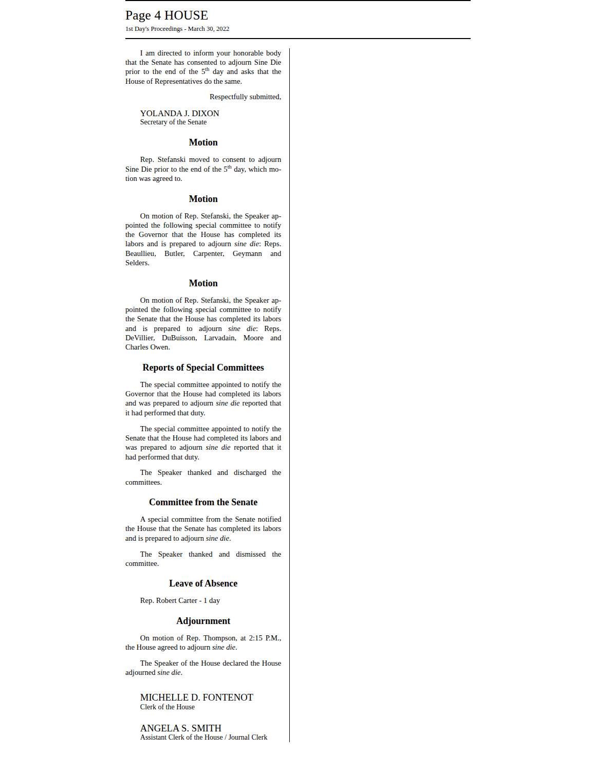Page 4 HOUSE
1st Day's Proceedings - March 30, 2022
I am directed to inform your honorable body that the Senate has consented to adjourn Sine Die prior to the end of the 5th day and asks that the House of Representatives do the same.
Respectfully submitted,
YOLANDA J. DIXON
Secretary of the Senate
Motion
Rep. Stefanski moved to consent to adjourn Sine Die prior to the end of the 5th day, which motion was agreed to.
Motion
On motion of Rep. Stefanski, the Speaker appointed the following special committee to notify the Governor that the House has completed its labors and is prepared to adjourn sine die: Reps. Beaullieu, Butler, Carpenter, Geymann and Selders.
Motion
On motion of Rep. Stefanski, the Speaker appointed the following special committee to notify the Senate that the House has completed its labors and is prepared to adjourn sine die: Reps. DeVillier, DuBuisson, Larvadain, Moore and Charles Owen.
Reports of Special Committees
The special committee appointed to notify the Governor that the House had completed its labors and was prepared to adjourn sine die reported that it had performed that duty.
The special committee appointed to notify the Senate that the House had completed its labors and was prepared to adjourn sine die reported that it had performed that duty.
The Speaker thanked and discharged the committees.
Committee from the Senate
A special committee from the Senate notified the House that the Senate has completed its labors and is prepared to adjourn sine die.
The Speaker thanked and dismissed the committee.
Leave of Absence
Rep. Robert Carter - 1 day
Adjournment
On motion of Rep. Thompson, at 2:15 P.M., the House agreed to adjourn sine die.
The Speaker of the House declared the House adjourned sine die.
MICHELLE D. FONTENOT
Clerk of the House
ANGELA S. SMITH
Assistant Clerk of the House / Journal Clerk